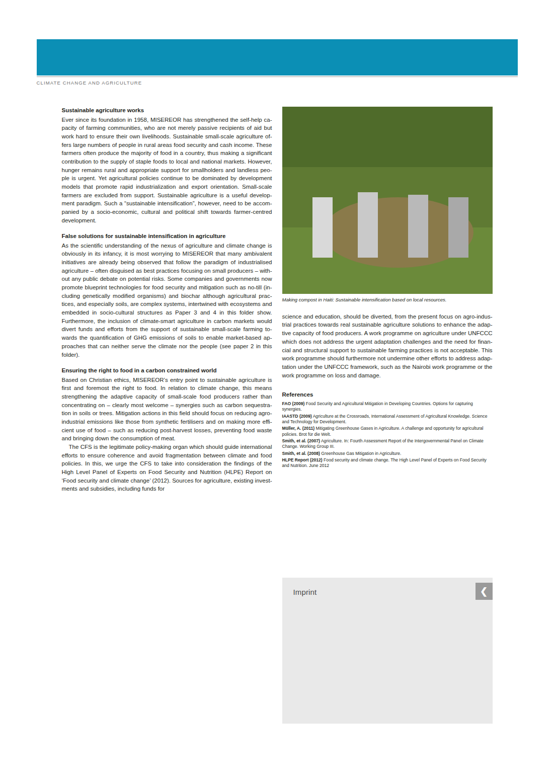CLIMATE CHANGE AND AGRICULTURE
Sustainable agriculture works
Ever since its foundation in 1958, MISEREOR has strengthened the self-help capacity of farming communities, who are not merely passive recipients of aid but work hard to ensure their own livelihoods. Sustainable small-scale agriculture offers large numbers of people in rural areas food security and cash income. These farmers often produce the majority of food in a country, thus making a significant contribution to the supply of staple foods to local and national markets. However, hunger remains rural and appropriate support for smallholders and landless people is urgent. Yet agricultural policies continue to be dominated by development models that promote rapid industrialization and export orientation. Small-scale farmers are excluded from support. Sustainable agriculture is a useful development paradigm. Such a “sustainable intensification”, however, need to be accompanied by a socio-economic, cultural and political shift towards farmer-centred development.
False solutions for sustainable intensification in agriculture
As the scientific understanding of the nexus of agriculture and climate change is obviously in its infancy, it is most worrying to MISEREOR that many ambivalent initiatives are already being observed that follow the paradigm of industrialised agriculture – often disguised as best practices focusing on small producers – without any public debate on potential risks. Some companies and governments now promote blueprint technologies for food security and mitigation such as no-till (including genetically modified organisms) and biochar although agricultural practices, and especially soils, are complex systems, intertwined with ecosystems and embedded in socio-cultural structures as Paper 3 and 4 in this folder show. Furthermore, the inclusion of climate-smart agriculture in carbon markets would divert funds and efforts from the support of sustainable small-scale farming towards the quantification of GHG emissions of soils to enable market-based approaches that can neither serve the climate nor the people (see paper 2 in this folder).
Ensuring the right to food in a carbon constrained world
Based on Christian ethics, MISEREOR’s entry point to sustainable agriculture is first and foremost the right to food. In relation to climate change, this means strengthening the adaptive capacity of small-scale food producers rather than concentrating on – clearly most welcome – synergies such as carbon sequestration in soils or trees. Mitigation actions in this field should focus on reducing agro-industrial emissions like those from synthetic fertilisers and on making more efficient use of food – such as reducing post-harvest losses, preventing food waste and bringing down the consumption of meat.
The CFS is the legitimate policy-making organ which should guide international efforts to ensure coherence and avoid fragmentation between climate and food policies. In this, we urge the CFS to take into consideration the findings of the High Level Panel of Experts on Food Security and Nutrition (HLPE) Report on ‘Food security and climate change’ (2012). Sources for agriculture, existing investments and subsidies, including funds for
Making compost in Haiti: Sustainable intensification based on local resources.
science and education, should be diverted, from the present focus on agro-industrial practices towards real sustainable agriculture solutions to enhance the adaptive capacity of food producers. A work programme on agriculture under UNFCCC which does not address the urgent adaptation challenges and the need for financial and structural support to sustainable farming practices is not acceptable. This work programme should furthermore not undermine other efforts to address adaptation under the UNFCCC framework, such as the Nairobi work programme or the work programme on loss and damage.
References
FAO (2009) Food Security and Agricultural Mitigation in Developing Countries. Options for capturing synergies.
IAASTD (2009) Agriculture at the Crossroads, International Assessment of Agricultural Knowledge. Science and Technology for Development.
Müller, A. (2011) Mitigating Greenhouse Gases in Agriculture. A challenge and opportunity for agricultural policies. Brot für die Welt.
Smith, et al. (2007) Agriculture. In: Fourth Assessment Report of the Intergovernmental Panel on Climate Change. Working Group III.
Smith, et al. (2008) Greenhouse Gas Mitigation in Agriculture.
HLPE Report (2012) Food security and climate change. The High Level Panel of Experts on Food Security and Nutrition. June 2012
Imprint
❮